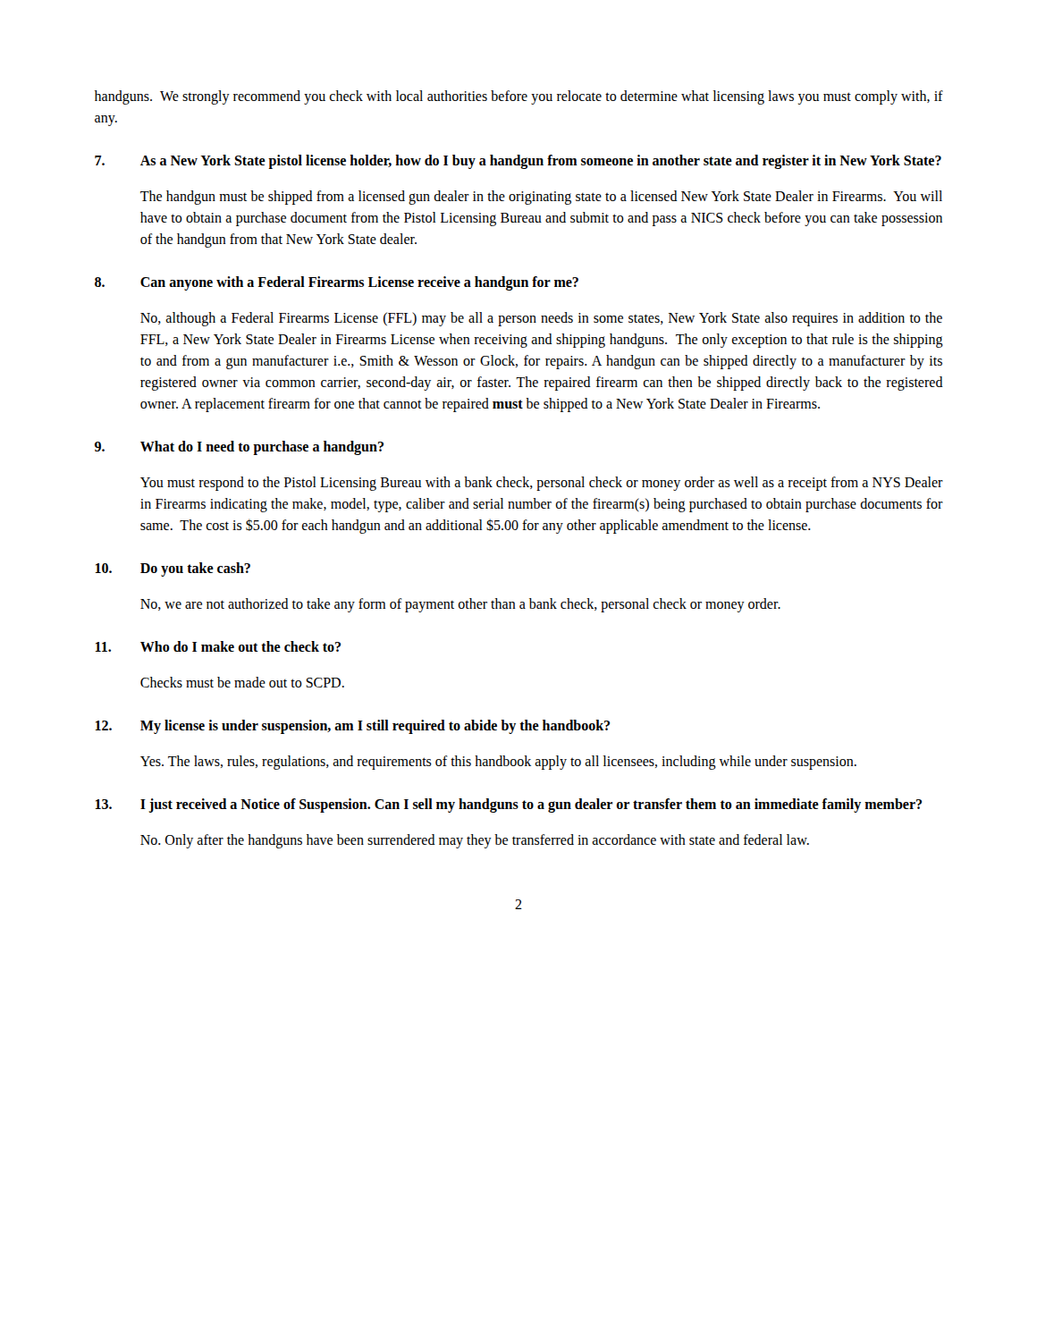handguns. We strongly recommend you check with local authorities before you relocate to determine what licensing laws you must comply with, if any.
7.
As a New York State pistol license holder, how do I buy a handgun from someone in another state and register it in New York State?
The handgun must be shipped from a licensed gun dealer in the originating state to a licensed New York State Dealer in Firearms. You will have to obtain a purchase document from the Pistol Licensing Bureau and submit to and pass a NICS check before you can take possession of the handgun from that New York State dealer.
8.
Can anyone with a Federal Firearms License receive a handgun for me?
No, although a Federal Firearms License (FFL) may be all a person needs in some states, New York State also requires in addition to the FFL, a New York State Dealer in Firearms License when receiving and shipping handguns. The only exception to that rule is the shipping to and from a gun manufacturer i.e., Smith & Wesson or Glock, for repairs. A handgun can be shipped directly to a manufacturer by its registered owner via common carrier, second-day air, or faster. The repaired firearm can then be shipped directly back to the registered owner. A replacement firearm for one that cannot be repaired must be shipped to a New York State Dealer in Firearms.
9.
What do I need to purchase a handgun?
You must respond to the Pistol Licensing Bureau with a bank check, personal check or money order as well as a receipt from a NYS Dealer in Firearms indicating the make, model, type, caliber and serial number of the firearm(s) being purchased to obtain purchase documents for same. The cost is $5.00 for each handgun and an additional $5.00 for any other applicable amendment to the license.
10.
Do you take cash?
No, we are not authorized to take any form of payment other than a bank check, personal check or money order.
11.
Who do I make out the check to?
Checks must be made out to SCPD.
12.
My license is under suspension, am I still required to abide by the handbook?
Yes. The laws, rules, regulations, and requirements of this handbook apply to all licensees, including while under suspension.
13.
I just received a Notice of Suspension. Can I sell my handguns to a gun dealer or transfer them to an immediate family member?
No. Only after the handguns have been surrendered may they be transferred in accordance with state and federal law.
2